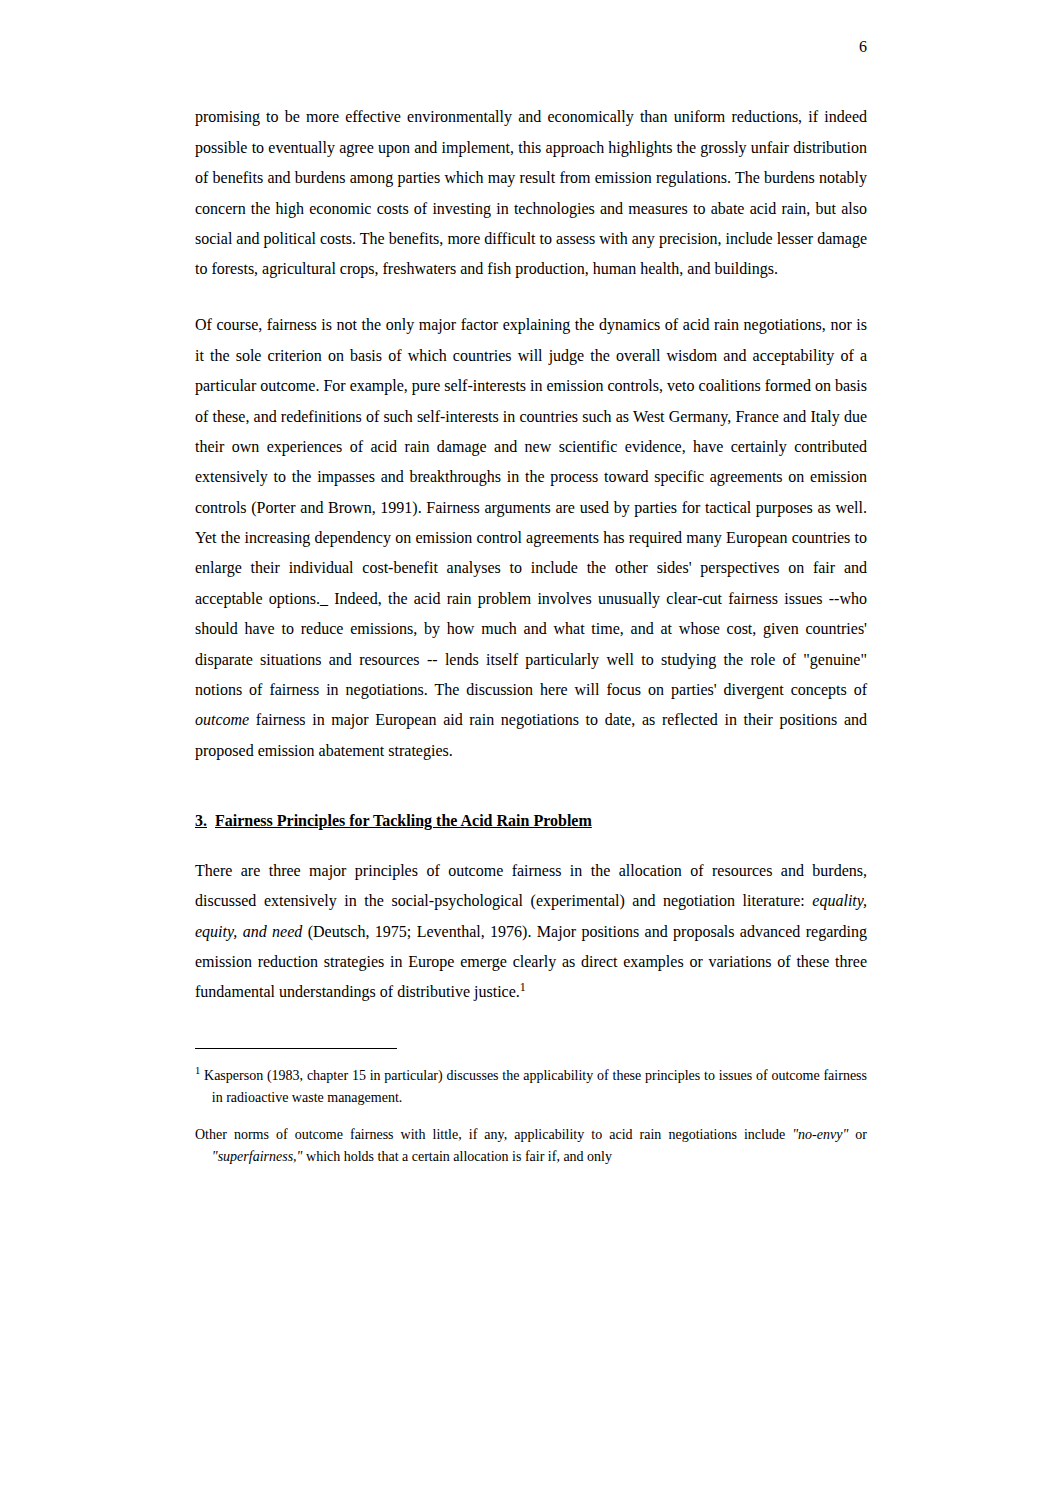6
promising to be more effective environmentally and economically than uniform reductions, if indeed possible to eventually agree upon and implement, this approach highlights the grossly unfair distribution of benefits and burdens among parties which may result from emission regulations. The burdens notably concern the high economic costs of investing in technologies and measures to abate acid rain, but also social and political costs. The benefits, more difficult to assess with any precision, include lesser damage to forests, agricultural crops, freshwaters and fish production, human health, and buildings.
Of course, fairness is not the only major factor explaining the dynamics of acid rain negotiations, nor is it the sole criterion on basis of which countries will judge the overall wisdom and acceptability of a particular outcome. For example, pure self-interests in emission controls, veto coalitions formed on basis of these, and redefinitions of such self-interests in countries such as West Germany, France and Italy due their own experiences of acid rain damage and new scientific evidence, have certainly contributed extensively to the impasses and breakthroughs in the process toward specific agreements on emission controls (Porter and Brown, 1991). Fairness arguments are used by parties for tactical purposes as well. Yet the increasing dependency on emission control agreements has required many European countries to enlarge their individual cost-benefit analyses to include the other sides' perspectives on fair and acceptable options._ Indeed, the acid rain problem involves unusually clear-cut fairness issues --who should have to reduce emissions, by how much and what time, and at whose cost, given countries' disparate situations and resources -- lends itself particularly well to studying the role of "genuine" notions of fairness in negotiations. The discussion here will focus on parties' divergent concepts of outcome fairness in major European aid rain negotiations to date, as reflected in their positions and proposed emission abatement strategies.
3. Fairness Principles for Tackling the Acid Rain Problem
There are three major principles of outcome fairness in the allocation of resources and burdens, discussed extensively in the social-psychological (experimental) and negotiation literature: equality, equity, and need (Deutsch, 1975; Leventhal, 1976). Major positions and proposals advanced regarding emission reduction strategies in Europe emerge clearly as direct examples or variations of these three fundamental understandings of distributive justice.1
1 Kasperson (1983, chapter 15 in particular) discusses the applicability of these principles to issues of outcome fairness in radioactive waste management.
Other norms of outcome fairness with little, if any, applicability to acid rain negotiations include "no-envy" or "superfairness," which holds that a certain allocation is fair if, and only